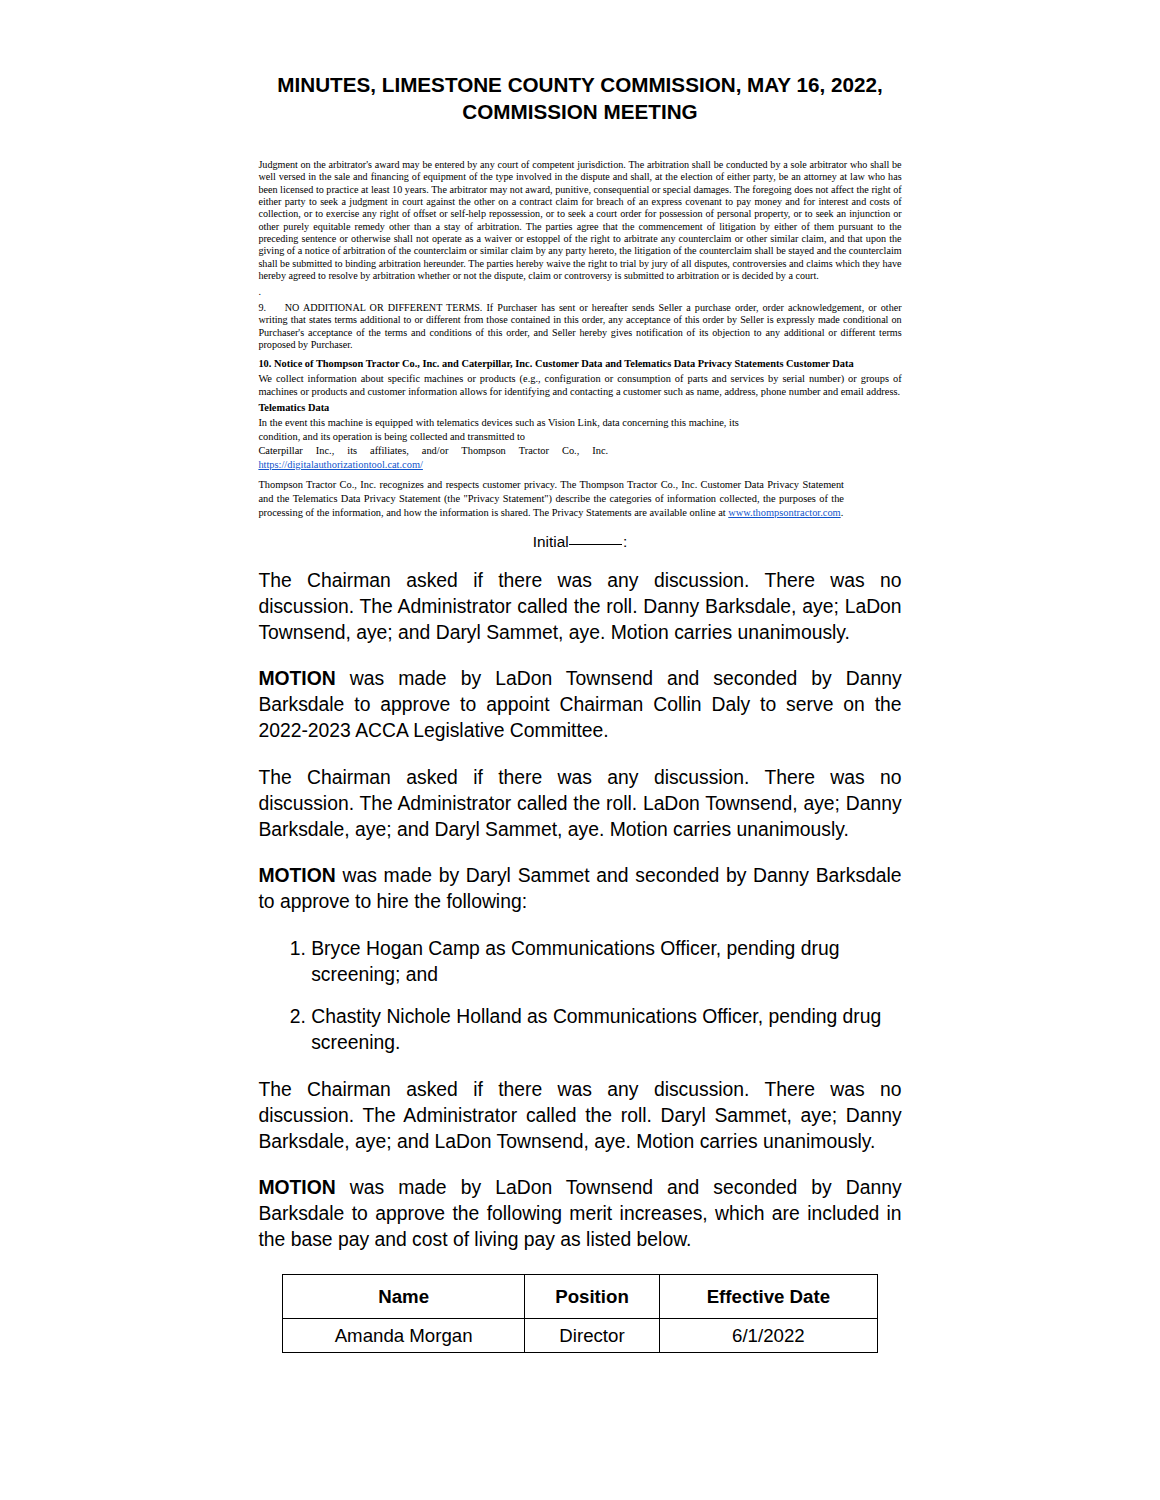MINUTES, LIMESTONE COUNTY COMMISSION, MAY 16, 2022,
COMMISSION MEETING
Judgment on the arbitrator's award may be entered by any court of competent jurisdiction. The arbitration shall be conducted by a sole arbitrator who shall be well versed in the sale and financing of equipment of the type involved in the dispute and shall, at the election of either party, be an attorney at law who has been licensed to practice at least 10 years. The arbitrator may not award, punitive, consequential or special damages. The foregoing does not affect the right of either party to seek a judgment in court against the other on a contract claim for breach of an express covenant to pay money and for interest and costs of collection, or to exercise any right of offset or self-help repossession, or to seek a court order for possession of personal property, or to seek an injunction or other purely equitable remedy other than a stay of arbitration. The parties agree that the commencement of litigation by either of them pursuant to the preceding sentence or otherwise shall not operate as a waiver or estoppel of the right to arbitrate any counterclaim or other similar claim, and that upon the giving of a notice of arbitration of the counterclaim or similar claim by any party hereto, the litigation of the counterclaim shall be stayed and the counterclaim shall be submitted to binding arbitration hereunder. The parties hereby waive the right to trial by jury of all disputes, controversies and claims which they have hereby agreed to resolve by arbitration whether or not the dispute, claim or controversy is submitted to arbitration or is decided by a court.
.
9. NO ADDITIONAL OR DIFFERENT TERMS. If Purchaser has sent or hereafter sends Seller a purchase order, order acknowledgement, or other writing that states terms additional to or different from those contained in this order, any acceptance of this order by Seller is expressly made conditional on Purchaser's acceptance of the terms and conditions of this order, and Seller hereby gives notification of its objection to any additional or different terms proposed by Purchaser.
10. Notice of Thompson Tractor Co., Inc. and Caterpillar, Inc. Customer Data and Telematics Data Privacy Statements Customer Data
We collect information about specific machines or products (e.g., configuration or consumption of parts and services by serial number) or groups of machines or products and customer information allows for identifying and contacting a customer such as name, address, phone number and email address.
Telematics Data
In the event this machine is equipped with telematics devices such as Vision Link, data concerning this machine, its condition, and its operation is being collected and transmitted to Caterpillar Inc., its affiliates, and/or Thompson Tractor Co., Inc.
https://digitalauthorizationtool.cat.com/
Thompson Tractor Co., Inc. recognizes and respects customer privacy. The Thompson Tractor Co., Inc. Customer Data Privacy Statement and the Telematics Data Privacy Statement (the "Privacy Statement") describe the categories of information collected, the purposes of the processing of the information, and how the information is shared. The Privacy Statements are available online at www.thompsontractor.com.
Initial :
The Chairman asked if there was any discussion. There was no discussion. The Administrator called the roll. Danny Barksdale, aye; LaDon Townsend, aye; and Daryl Sammet, aye. Motion carries unanimously.
MOTION was made by LaDon Townsend and seconded by Danny Barksdale to approve to appoint Chairman Collin Daly to serve on the 2022-2023 ACCA Legislative Committee.
The Chairman asked if there was any discussion. There was no discussion. The Administrator called the roll. LaDon Townsend, aye; Danny Barksdale, aye; and Daryl Sammet, aye. Motion carries unanimously.
MOTION was made by Daryl Sammet and seconded by Danny Barksdale to approve to hire the following:
Bryce Hogan Camp as Communications Officer, pending drug screening; and
Chastity Nichole Holland as Communications Officer, pending drug screening.
The Chairman asked if there was any discussion. There was no discussion. The Administrator called the roll. Daryl Sammet, aye; Danny Barksdale, aye; and LaDon Townsend, aye. Motion carries unanimously.
MOTION was made by LaDon Townsend and seconded by Danny Barksdale to approve the following merit increases, which are included in the base pay and cost of living pay as listed below.
| Name | Position | Effective Date |
| --- | --- | --- |
| Amanda Morgan | Director | 6/1/2022 |